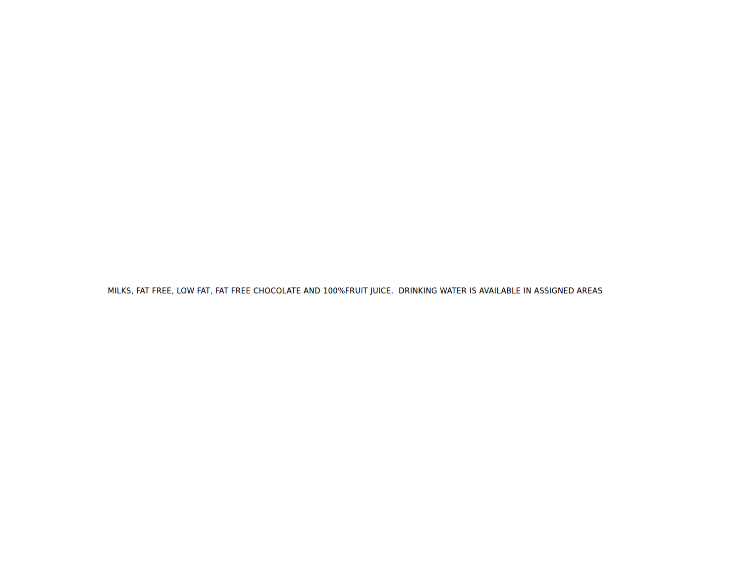MILKS, FAT FREE, LOW FAT, FAT FREE CHOCOLATE AND 100%FRUIT JUICE. DRINKING WATER IS AVAILABLE IN ASSIGNED AREAS